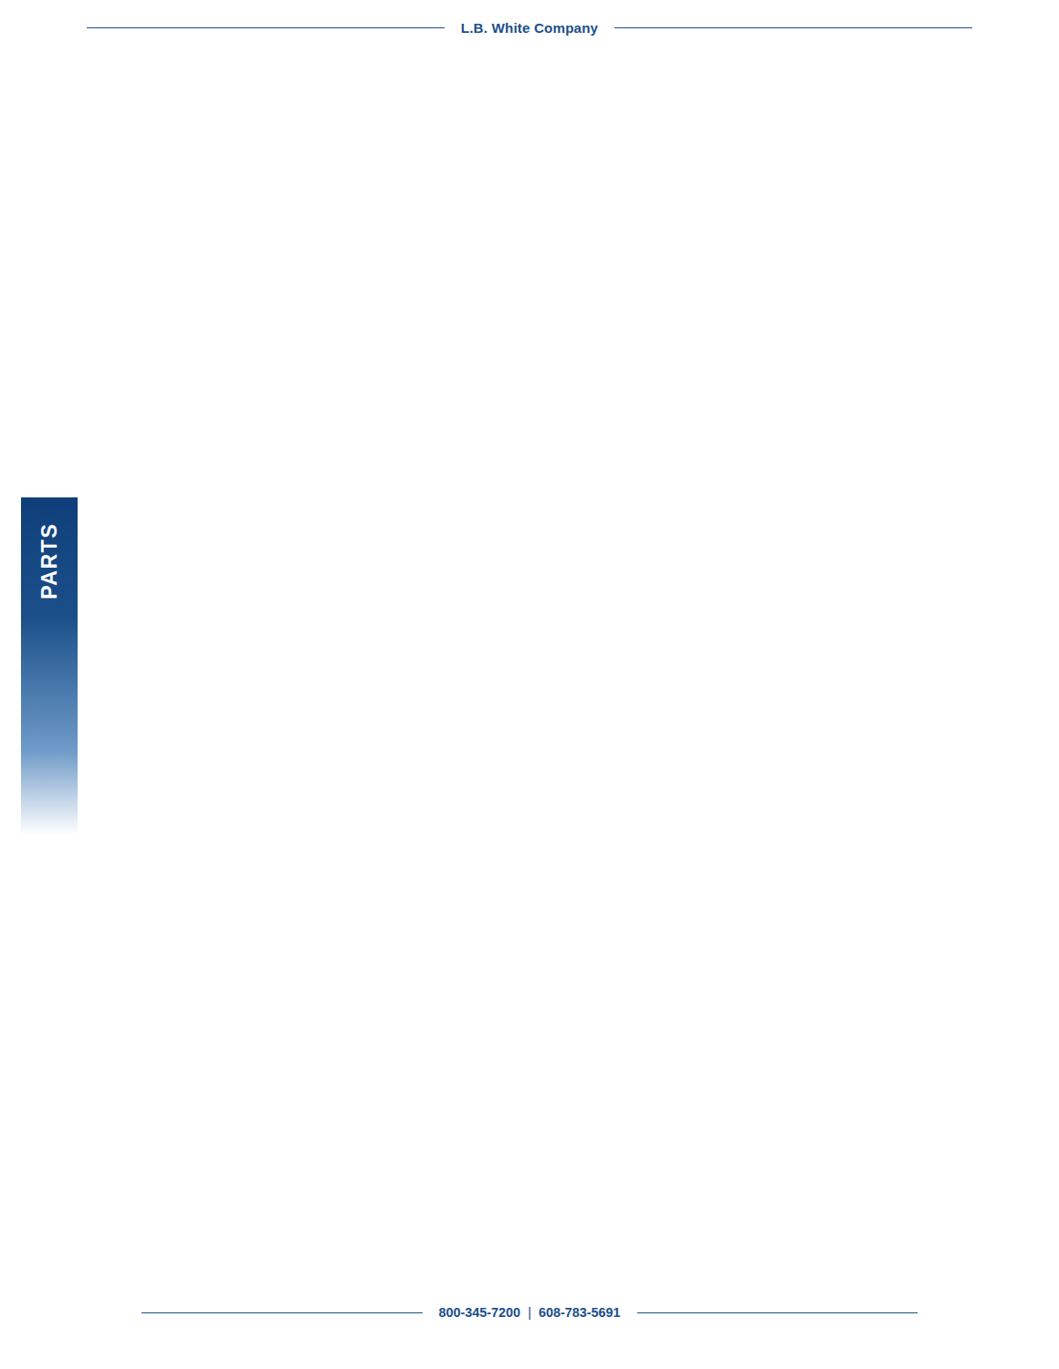L.B. White Company
Parts
800-345-7200|608-783-5691